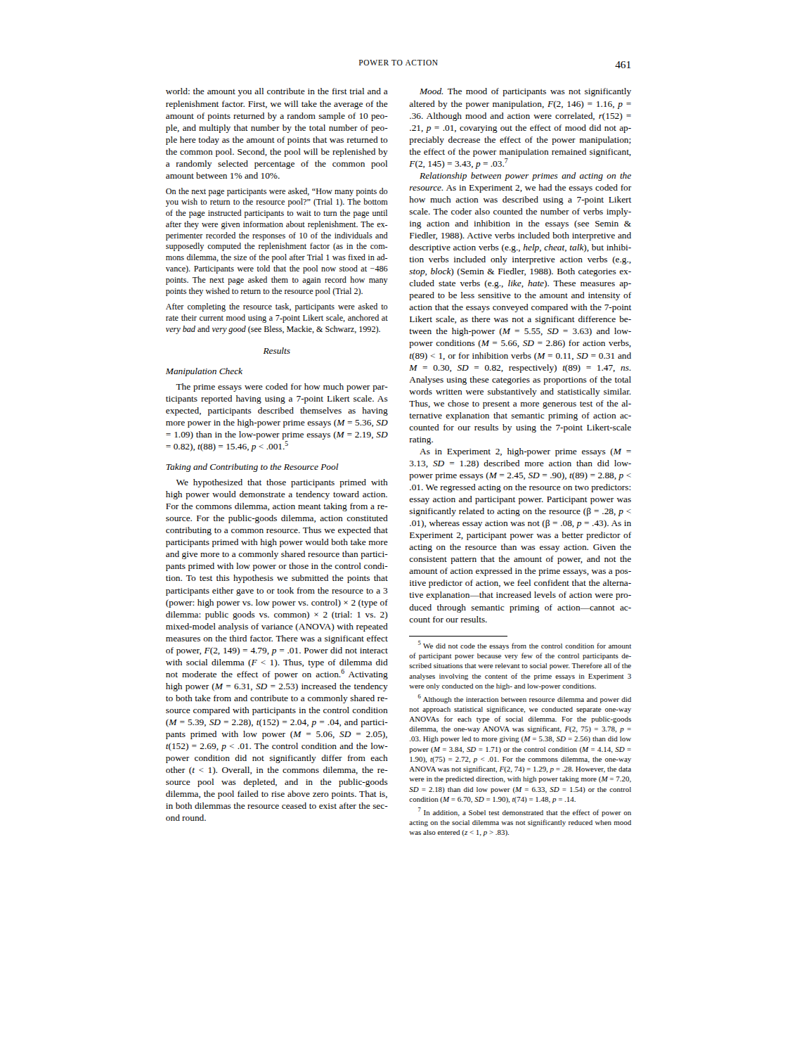Power to Action 461
world: the amount you all contribute in the first trial and a replenishment factor. First, we will take the average of the amount of points returned by a random sample of 10 people, and multiply that number by the total number of people here today as the amount of points that was returned to the common pool. Second, the pool will be replenished by a randomly selected percentage of the common pool amount between 1% and 10%.
On the next page participants were asked, “How many points do you wish to return to the resource pool?” (Trial 1). The bottom of the page instructed participants to wait to turn the page until after they were given information about replenishment. The experimenter recorded the responses of 10 of the individuals and supposedly computed the replenishment factor (as in the commons dilemma, the size of the pool after Trial 1 was fixed in advance). Participants were told that the pool now stood at −486 points. The next page asked them to again record how many points they wished to return to the resource pool (Trial 2).
After completing the resource task, participants were asked to rate their current mood using a 7-point Likert scale, anchored at very bad and very good (see Bless, Mackie, & Schwarz, 1992).
Results
Manipulation Check
The prime essays were coded for how much power participants reported having using a 7-point Likert scale. As expected, participants described themselves as having more power in the high-power prime essays (M = 5.36, SD = 1.09) than in the low-power prime essays (M = 2.19, SD = 0.82), t(88) = 15.46, p < .001.5
Taking and Contributing to the Resource Pool
We hypothesized that those participants primed with high power would demonstrate a tendency toward action. For the commons dilemma, action meant taking from a resource. For the public-goods dilemma, action constituted contributing to a common resource. Thus we expected that participants primed with high power would both take more and give more to a commonly shared resource than participants primed with low power or those in the control condition. To test this hypothesis we submitted the points that participants either gave to or took from the resource to a 3 (power: high power vs. low power vs. control) × 2 (type of dilemma: public goods vs. common) × 2 (trial: 1 vs. 2) mixed-model analysis of variance (ANOVA) with repeated measures on the third factor. There was a significant effect of power, F(2, 149) = 4.79, p = .01. Power did not interact with social dilemma (F < 1). Thus, type of dilemma did not moderate the effect of power on action.6 Activating high power (M = 6.31, SD = 2.53) increased the tendency to both take from and contribute to a commonly shared resource compared with participants in the control condition (M = 5.39, SD = 2.28), t(152) = 2.04, p = .04, and participants primed with low power (M = 5.06, SD = 2.05), t(152) = 2.69, p < .01. The control condition and the low-power condition did not significantly differ from each other (t < 1). Overall, in the commons dilemma, the resource pool was depleted, and in the public-goods dilemma, the pool failed to rise above zero points. That is, in both dilemmas the resource ceased to exist after the second round.
Mood. The mood of participants was not significantly altered by the power manipulation, F(2, 146) = 1.16, p = .36. Although mood and action were correlated, r(152) = .21, p = .01, covarying out the effect of mood did not appreciably decrease the effect of the power manipulation; the effect of the power manipulation remained significant, F(2, 145) = 3.43, p = .03.7
Relationship between power primes and acting on the resource. As in Experiment 2, we had the essays coded for how much action was described using a 7-point Likert scale. The coder also counted the number of verbs implying action and inhibition in the essays (see Semin & Fiedler, 1988). Active verbs included both interpretive and descriptive action verbs (e.g., help, cheat, talk), but inhibition verbs included only interpretive action verbs (e.g., stop, block) (Semin & Fiedler, 1988). Both categories excluded state verbs (e.g., like, hate). These measures appeared to be less sensitive to the amount and intensity of action that the essays conveyed compared with the 7-point Likert scale, as there was not a significant difference between the high-power (M = 5.55, SD = 3.63) and low-power conditions (M = 5.66, SD = 2.86) for action verbs, t(89) < 1, or for inhibition verbs (M = 0.11, SD = 0.31 and M = 0.30, SD = 0.82, respectively) t(89) = 1.47, ns. Analyses using these categories as proportions of the total words written were substantively and statistically similar. Thus, we chose to present a more generous test of the alternative explanation that semantic priming of action accounted for our results by using the 7-point Likert-scale rating.
As in Experiment 2, high-power prime essays (M = 3.13, SD = 1.28) described more action than did low-power prime essays (M = 2.45, SD = .90), t(89) = 2.88, p < .01. We regressed acting on the resource on two predictors: essay action and participant power. Participant power was significantly related to acting on the resource (β = .28, p < .01), whereas essay action was not (β = .08, p = .43). As in Experiment 2, participant power was a better predictor of acting on the resource than was essay action. Given the consistent pattern that the amount of power, and not the amount of action expressed in the prime essays, was a positive predictor of action, we feel confident that the alternative explanation—that increased levels of action were produced through semantic priming of action—cannot account for our results.
5 We did not code the essays from the control condition for amount of participant power because very few of the control participants described situations that were relevant to social power. Therefore all of the analyses involving the content of the prime essays in Experiment 3 were only conducted on the high- and low-power conditions.
6 Although the interaction between resource dilemma and power did not approach statistical significance, we conducted separate one-way ANOVAs for each type of social dilemma. For the public-goods dilemma, the one-way ANOVA was significant, F(2, 75) = 3.78, p = .03. High power led to more giving (M = 5.38, SD = 2.56) than did low power (M = 3.84, SD = 1.71) or the control condition (M = 4.14, SD = 1.90), t(75) = 2.72, p < .01. For the commons dilemma, the one-way ANOVA was not significant, F(2, 74) = 1.29, p = .28. However, the data were in the predicted direction, with high power taking more (M = 7.20, SD = 2.18) than did low power (M = 6.33, SD = 1.54) or the control condition (M = 6.70, SD = 1.90), t(74) = 1.48, p = .14.
7 In addition, a Sobel test demonstrated that the effect of power on acting on the social dilemma was not significantly reduced when mood was also entered (z < 1, p > .83).